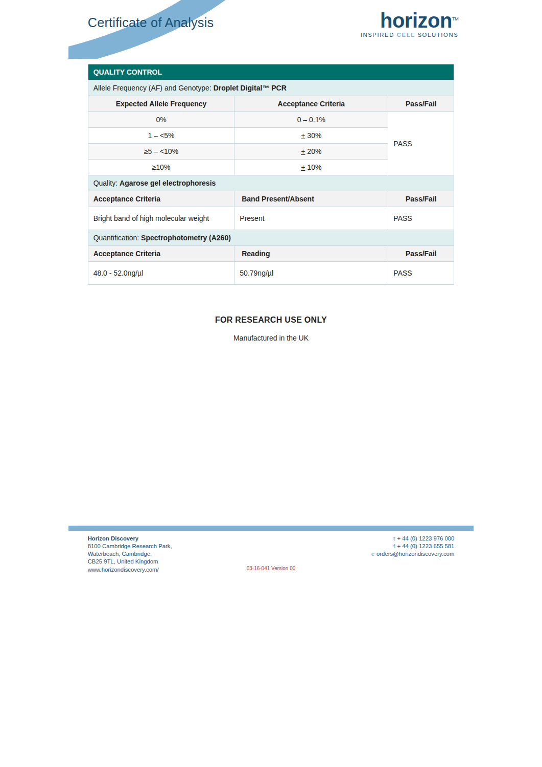Certificate of Analysis
horizonTM
INSPIRED CELL SOLUTIONS
| QUALITY CONTROL |
| Allele Frequency (AF) and Genotype: Droplet Digital™ PCR |
| Expected Allele Frequency | Acceptance Criteria | Pass/Fail |
| 0% | 0 – 0.1% | PASS |
| 1 – <5% | + 30% |
| ≥5 – <10% | + 20% |
| ≥10% | + 10% |
| Quality: Agarose gel electrophoresis |
| Acceptance Criteria | Band Present/Absent | Pass/Fail |
| Bright band of high molecular weight | Present | PASS |
| Quantification: Spectrophotometry (A260) |
| Acceptance Criteria | Reading | Pass/Fail |
| 48.0 - 52.0ng/µl | 50.79ng/µl | PASS |
FOR RESEARCH USE ONLY
Manufactured in the UK
Horizon Discovery
8100 Cambridge Research Park,
Waterbeach, Cambridge,
CB25 9TL, United Kingdom
www.horizondiscovery.com/
t+ 44 (0) 1223 976 000
f+ 44 (0) 1223 655 581
eorders@horizondiscovery.com
03-16-041 Version 00